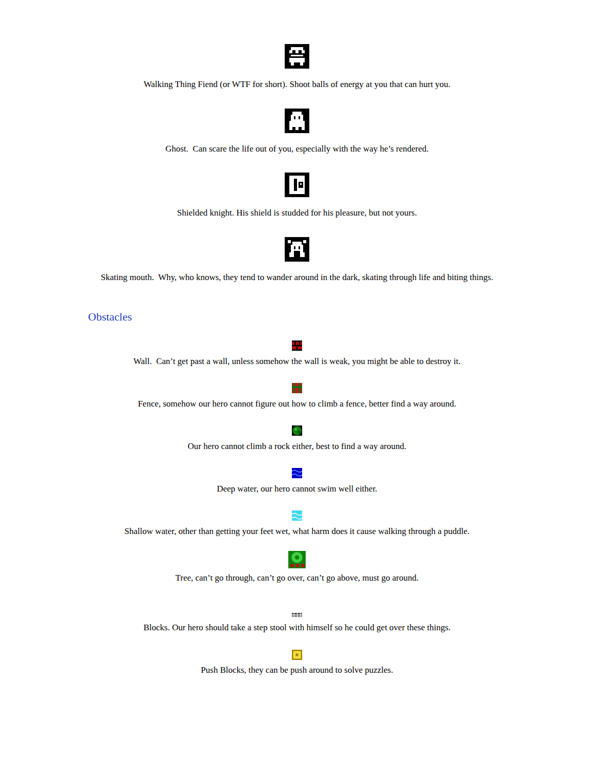Walking Thing Fiend (or WTF for short). Shoot balls of energy at you that can hurt you.
Ghost. Can scare the life out of you, especially with the way he’s rendered.
Shielded knight. His shield is studded for his pleasure, but not yours.
Skating mouth. Why, who knows, they tend to wander around in the dark, skating through life and biting things.
Obstacles
Wall. Can’t get past a wall, unless somehow the wall is weak, you might be able to destroy it.
Fence, somehow our hero cannot figure out how to climb a fence, better find a way around.
Our hero cannot climb a rock either, best to find a way around.
Deep water, our hero cannot swim well either.
Shallow water, other than getting your feet wet, what harm does it cause walking through a puddle.
Tree, can’t go through, can’t go over, can’t go above, must go around.
Blocks. Our hero should take a step stool with himself so he could get over these things.
Push Blocks, they can be push around to solve puzzles.